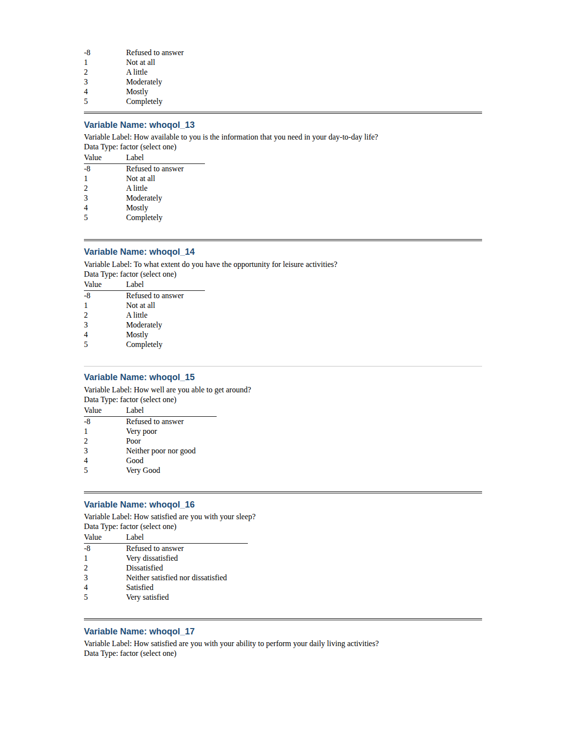| -8 | Refused to answer |
| 1 | Not at all |
| 2 | A little |
| 3 | Moderately |
| 4 | Mostly |
| 5 | Completely |
Variable Name: whoqol_13
Variable Label: How available to you is the information that you need in your day-to-day life?
Data Type: factor (select one)
| Value | Label |
| --- | --- |
| -8 | Refused to answer |
| 1 | Not at all |
| 2 | A little |
| 3 | Moderately |
| 4 | Mostly |
| 5 | Completely |
Variable Name: whoqol_14
Variable Label: To what extent do you have the opportunity for leisure activities?
Data Type: factor (select one)
| Value | Label |
| --- | --- |
| -8 | Refused to answer |
| 1 | Not at all |
| 2 | A little |
| 3 | Moderately |
| 4 | Mostly |
| 5 | Completely |
Variable Name: whoqol_15
Variable Label: How well are you able to get around?
Data Type: factor (select one)
| Value | Label |
| --- | --- |
| -8 | Refused to answer |
| 1 | Very poor |
| 2 | Poor |
| 3 | Neither poor nor good |
| 4 | Good |
| 5 | Very Good |
Variable Name: whoqol_16
Variable Label: How satisfied are you with your sleep?
Data Type: factor (select one)
| Value | Label |
| --- | --- |
| -8 | Refused to answer |
| 1 | Very dissatisfied |
| 2 | Dissatisfied |
| 3 | Neither satisfied nor dissatisfied |
| 4 | Satisfied |
| 5 | Very satisfied |
Variable Name: whoqol_17
Variable Label: How satisfied are you with your ability to perform your daily living activities?
Data Type: factor (select one)